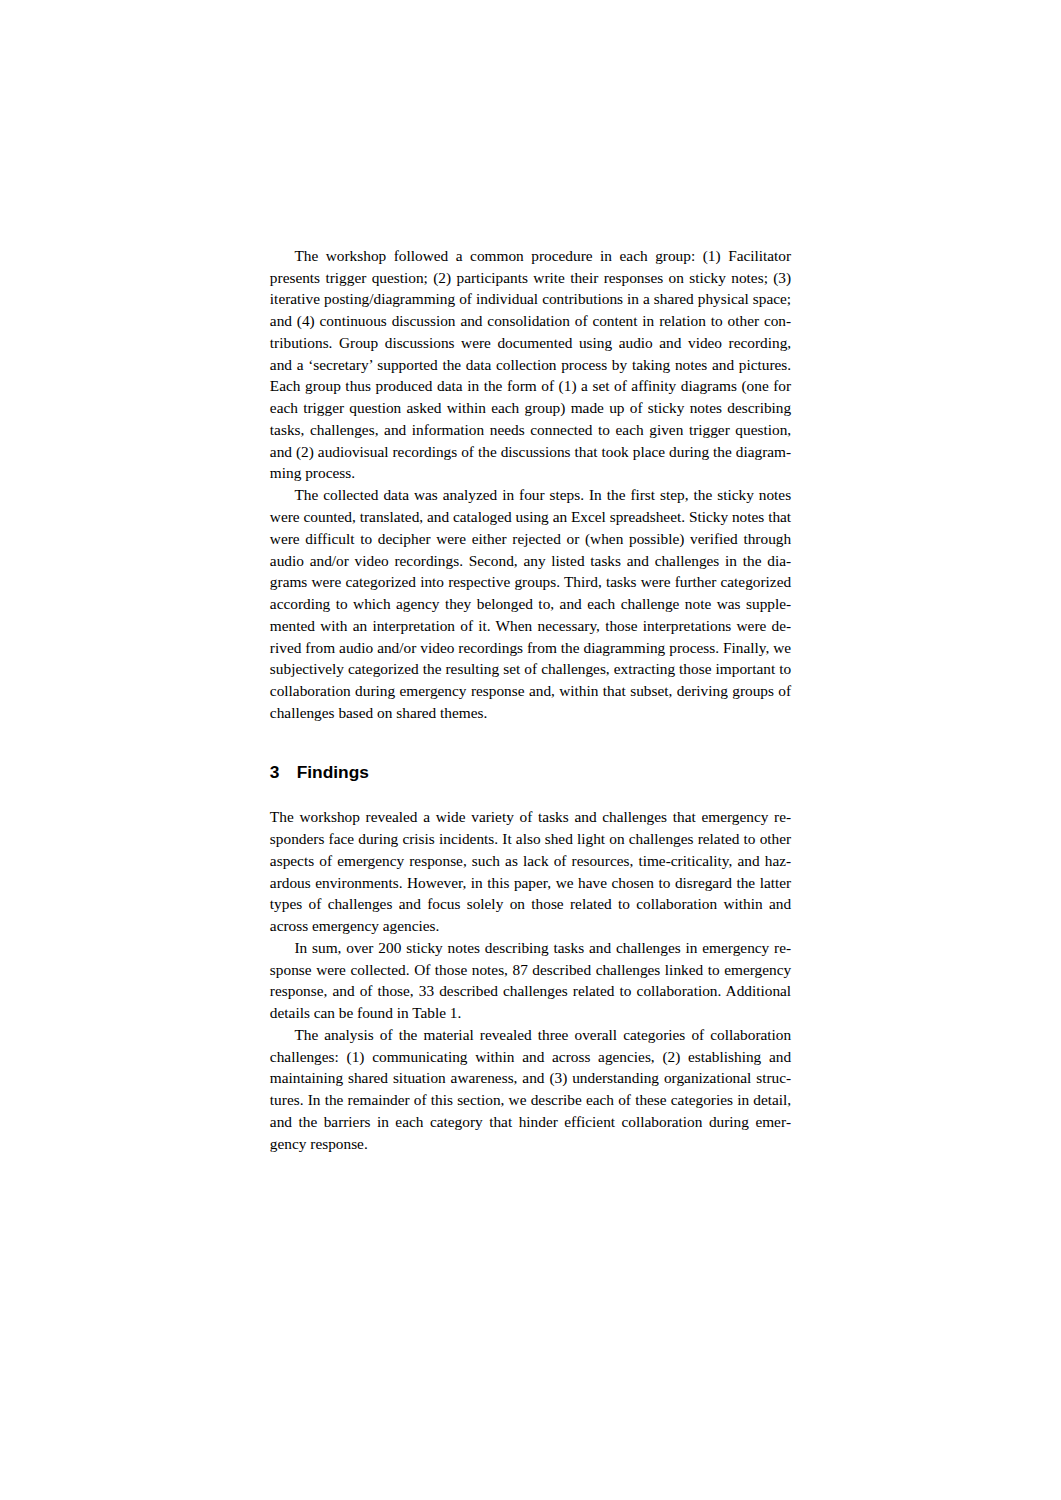The workshop followed a common procedure in each group: (1) Facilitator presents trigger question; (2) participants write their responses on sticky notes; (3) iterative posting/diagramming of individual contributions in a shared physical space; and (4) continuous discussion and consolidation of content in relation to other contributions. Group discussions were documented using audio and video recording, and a ‘secretary’ supported the data collection process by taking notes and pictures. Each group thus produced data in the form of (1) a set of affinity diagrams (one for each trigger question asked within each group) made up of sticky notes describing tasks, challenges, and information needs connected to each given trigger question, and (2) audiovisual recordings of the discussions that took place during the diagramming process.
The collected data was analyzed in four steps. In the first step, the sticky notes were counted, translated, and cataloged using an Excel spreadsheet. Sticky notes that were difficult to decipher were either rejected or (when possible) verified through audio and/or video recordings. Second, any listed tasks and challenges in the diagrams were categorized into respective groups. Third, tasks were further categorized according to which agency they belonged to, and each challenge note was supplemented with an interpretation of it. When necessary, those interpretations were derived from audio and/or video recordings from the diagramming process. Finally, we subjectively categorized the resulting set of challenges, extracting those important to collaboration during emergency response and, within that subset, deriving groups of challenges based on shared themes.
3 Findings
The workshop revealed a wide variety of tasks and challenges that emergency responders face during crisis incidents. It also shed light on challenges related to other aspects of emergency response, such as lack of resources, time-criticality, and hazardous environments. However, in this paper, we have chosen to disregard the latter types of challenges and focus solely on those related to collaboration within and across emergency agencies.
In sum, over 200 sticky notes describing tasks and challenges in emergency response were collected. Of those notes, 87 described challenges linked to emergency response, and of those, 33 described challenges related to collaboration. Additional details can be found in Table 1.
The analysis of the material revealed three overall categories of collaboration challenges: (1) communicating within and across agencies, (2) establishing and maintaining shared situation awareness, and (3) understanding organizational structures. In the remainder of this section, we describe each of these categories in detail, and the barriers in each category that hinder efficient collaboration during emergency response.